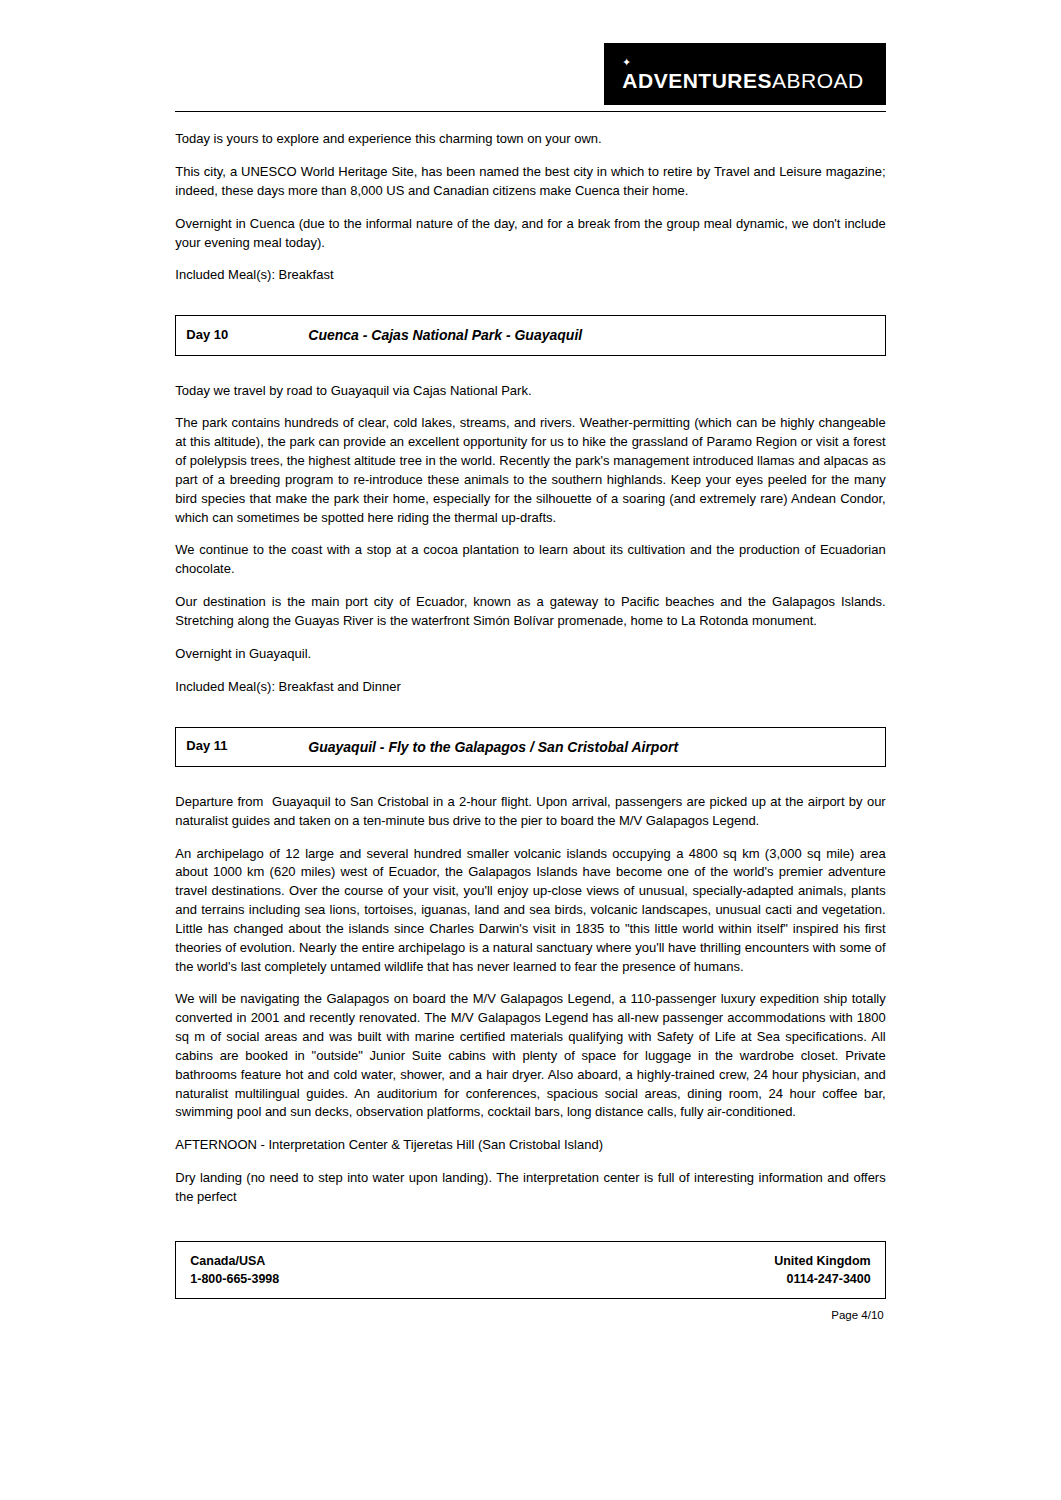✦ ADVENTURES ABROAD
Today is yours to explore and experience this charming town on your own.
This city, a UNESCO World Heritage Site, has been named the best city in which to retire by Travel and Leisure magazine; indeed, these days more than 8,000 US and Canadian citizens make Cuenca their home.
Overnight in Cuenca (due to the informal nature of the day, and for a break from the group meal dynamic, we don't include your evening meal today).
Included Meal(s): Breakfast
Day 10
Cuenca - Cajas National Park - Guayaquil
Today we travel by road to Guayaquil via Cajas National Park.
The park contains hundreds of clear, cold lakes, streams, and rivers. Weather-permitting (which can be highly changeable at this altitude), the park can provide an excellent opportunity for us to hike the grassland of Paramo Region or visit a forest of polelypsis trees, the highest altitude tree in the world. Recently the park's management introduced llamas and alpacas as part of a breeding program to re-introduce these animals to the southern highlands. Keep your eyes peeled for the many bird species that make the park their home, especially for the silhouette of a soaring (and extremely rare) Andean Condor, which can sometimes be spotted here riding the thermal up-drafts.
We continue to the coast with a stop at a cocoa plantation to learn about its cultivation and the production of Ecuadorian chocolate.
Our destination is the main port city of Ecuador, known as a gateway to Pacific beaches and the Galapagos Islands. Stretching along the Guayas River is the waterfront Simón Bolívar promenade, home to La Rotonda monument.
Overnight in Guayaquil.
Included Meal(s): Breakfast and Dinner
Day 11
Guayaquil - Fly to the Galapagos / San Cristobal Airport
Departure from Guayaquil to San Cristobal in a 2-hour flight. Upon arrival, passengers are picked up at the airport by our naturalist guides and taken on a ten-minute bus drive to the pier to board the M/V Galapagos Legend.
An archipelago of 12 large and several hundred smaller volcanic islands occupying a 4800 sq km (3,000 sq mile) area about 1000 km (620 miles) west of Ecuador, the Galapagos Islands have become one of the world's premier adventure travel destinations. Over the course of your visit, you'll enjoy up-close views of unusual, specially-adapted animals, plants and terrains including sea lions, tortoises, iguanas, land and sea birds, volcanic landscapes, unusual cacti and vegetation. Little has changed about the islands since Charles Darwin's visit in 1835 to "this little world within itself" inspired his first theories of evolution. Nearly the entire archipelago is a natural sanctuary where you'll have thrilling encounters with some of the world's last completely untamed wildlife that has never learned to fear the presence of humans.
We will be navigating the Galapagos on board the M/V Galapagos Legend, a 110-passenger luxury expedition ship totally converted in 2001 and recently renovated. The M/V Galapagos Legend has all-new passenger accommodations with 1800 sq m of social areas and was built with marine certified materials qualifying with Safety of Life at Sea specifications. All cabins are booked in "outside" Junior Suite cabins with plenty of space for luggage in the wardrobe closet. Private bathrooms feature hot and cold water, shower, and a hair dryer. Also aboard, a highly-trained crew, 24 hour physician, and naturalist multilingual guides. An auditorium for conferences, spacious social areas, dining room, 24 hour coffee bar, swimming pool and sun decks, observation platforms, cocktail bars, long distance calls, fully air-conditioned.
AFTERNOON - Interpretation Center & Tijeretas Hill (San Cristobal Island)
Dry landing (no need to step into water upon landing). The interpretation center is full of interesting information and offers the perfect
Canada/USA 1-800-665-3998
United Kingdom 0114-247-3400
Page 4/10